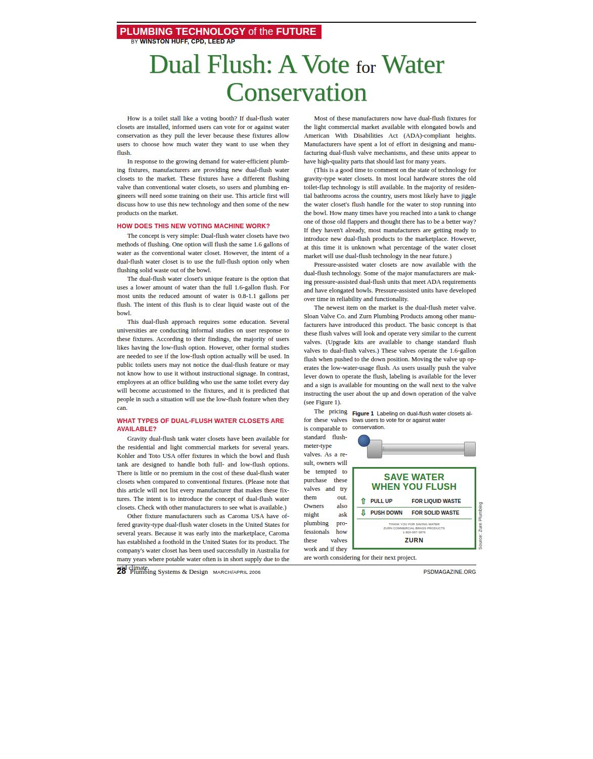PLUMBING TECHNOLOGY of the FUTURE
BY WINSTON HUFF, CPD, LEED AP
Dual Flush: A Vote for Water Conservation
How is a toilet stall like a voting booth? If dual-flush water closets are installed, informed users can vote for or against water conservation as they pull the lever because these fixtures allow users to choose how much water they want to use when they flush.
In response to the growing demand for water-efficient plumbing fixtures, manufacturers are providing new dual-flush water closets to the market. These fixtures have a different flushing valve than conventional water closets, so users and plumbing engineers will need some training on their use. This article first will discuss how to use this new technology and then some of the new products on the market.
How does this new voting machine work?
The concept is very simple: Dual-flush water closets have two methods of flushing. One option will flush the same 1.6 gallons of water as the conventional water closet. However, the intent of a dual-flush water closet is to use the full-flush option only when flushing solid waste out of the bowl.
The dual-flush water closet's unique feature is the option that uses a lower amount of water than the full 1.6-gallon flush. For most units the reduced amount of water is 0.8-1.1 gallons per flush. The intent of this flush is to clear liquid waste out of the bowl.
This dual-flush approach requires some education. Several universities are conducting informal studies on user response to these fixtures. According to their findings, the majority of users likes having the low-flush option. However, other formal studies are needed to see if the low-flush option actually will be used. In public toilets users may not notice the dual-flush feature or may not know how to use it without instructional signage. In contrast, employees at an office building who use the same toilet every day will become accustomed to the fixtures, and it is predicted that people in such a situation will use the low-flush feature when they can.
What types of dual-flush water closets are available?
Gravity dual-flush tank water closets have been available for the residential and light commercial markets for several years. Kohler and Toto USA offer fixtures in which the bowl and flush tank are designed to handle both full- and low-flush options. There is little or no premium in the cost of these dual-flush water closets when compared to conventional fixtures. (Please note that this article will not list every manufacturer that makes these fixtures. The intent is to introduce the concept of dual-flush water closets. Check with other manufacturers to see what is available.)
Other fixture manufacturers such as Caroma USA have offered gravity-type dual-flush water closets in the United States for several years. Because it was early into the marketplace, Caroma has established a foothold in the United States for its product. The company's water closet has been used successfully in Australia for many years where potable water often is in short supply due to the arid climate.
Most of these manufacturers now have dual-flush fixtures for the light commercial market available with elongated bowls and American With Disabilities Act (ADA)-compliant heights. Manufacturers have spent a lot of effort in designing and manufacturing dual-flush valve mechanisms, and these units appear to have high-quality parts that should last for many years.
(This is a good time to comment on the state of technology for gravity-type water closets. In most local hardware stores the old toilet-flap technology is still available. In the majority of residential bathrooms across the country, users most likely have to jiggle the water closet's flush handle for the water to stop running into the bowl. How many times have you reached into a tank to change one of those old flappers and thought there has to be a better way? If they haven't already, most manufacturers are getting ready to introduce new dual-flush products to the marketplace. However, at this time it is unknown what percentage of the water closet market will use dual-flush technology in the near future.)
Pressure-assisted water closets are now available with the dual-flush technology. Some of the major manufacturers are making pressure-assisted dual-flush units that meet ADA requirements and have elongated bowls. Pressure-assisted units have developed over time in reliability and functionality.
The newest item on the market is the dual-flush meter valve. Sloan Valve Co. and Zurn Plumbing Products among other manufacturers have introduced this product. The basic concept is that these flush valves will look and operate very similar to the current valves. (Upgrade kits are available to change standard flush valves to dual-flush valves.) These valves operate the 1.6-gallon flush when pushed to the down position. Moving the valve up operates the low-water-usage flush. As users usually push the valve lever down to operate the flush, labeling is available for the lever and a sign is available for mounting on the wall next to the valve instructing the user about the up and down operation of the valve (see Figure 1).
Figure 1 Labeling on dual-flush water closets allows users to vote for or against water conservation.
↕
SAVE WATER
WHEN YOU FLUSH
⇧ PULL UP FOR LIQUID WASTE
⇩ PUSH DOWN FOR SOLID WASTE
THANK YOU FOR SAVING WATER
ZURN COMMERCIAL BRASS PRODUCTS
1-800-997-3876
ZURN
Source: Zurn Plumbing
The pricing for these valves is comparable to standard flush-meter-type valves. As a result, owners will be tempted to purchase these valves and try them out. Owners also might ask plumbing professionals how these valves work and if they are worth considering for their next project.
28 Plumbing Systems & Design MARCH/APRIL 2006 PSDMAGAZINE.ORG